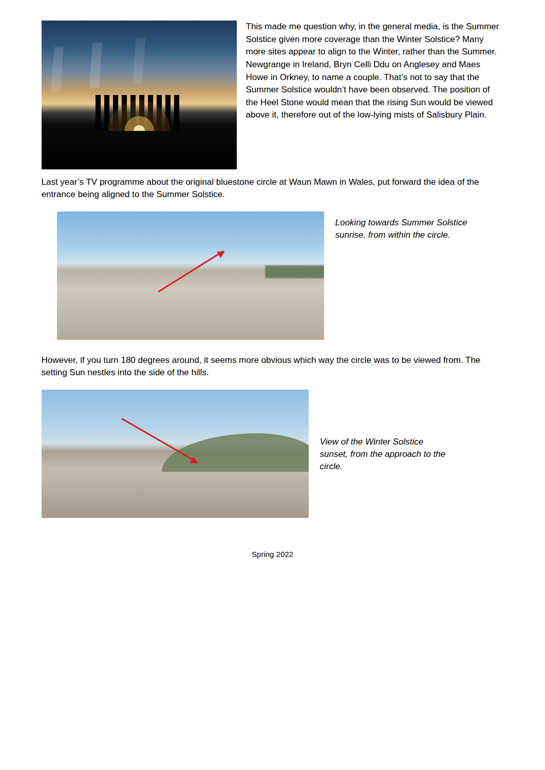This made me question why, in the general media, is the Summer Solstice given more coverage than the Winter Solstice? Many more sites appear to align to the Winter, rather than the Summer. Newgrange in Ireland, Bryn Celli Ddu on Anglesey and Maes Howe in Orkney, to name a couple. That’s not to say that the Summer Solstice wouldn’t have been observed. The position of the Heel Stone would mean that the rising Sun would be viewed above it, therefore out of the low-lying mists of Salisbury Plain.
Last year’s TV programme about the original bluestone circle at Waun Mawn in Wales, put forward the idea of the entrance being aligned to the Summer Solstice.
Looking towards Summer Solstice sunrise, from within the circle.
However, if you turn 180 degrees around, it seems more obvious which way the circle was to be viewed from. The setting Sun nestles into the side of the hills.
View of the Winter Solstice sunset, from the approach to the circle.
Spring 2022